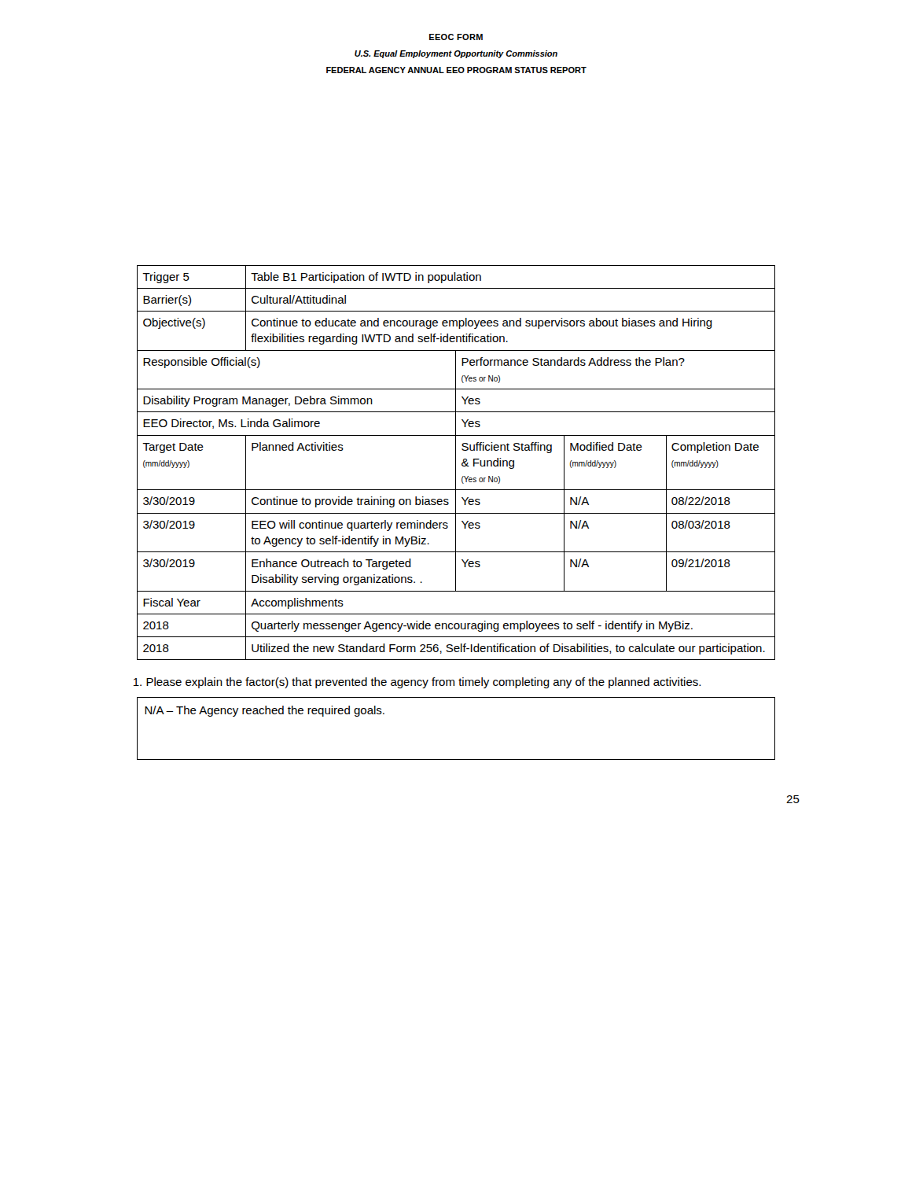EEOC FORM
U.S. Equal Employment Opportunity Commission
FEDERAL AGENCY ANNUAL EEO PROGRAM STATUS REPORT
| Trigger 5 | Table B1 Participation of IWTD in population |
| Barrier(s) | Cultural/Attitudinal |
| Objective(s) | Continue to educate and encourage employees and supervisors about biases and Hiring flexibilities regarding IWTD and self-identification. |
| Responsible Official(s) | Performance Standards Address the Plan? (Yes or No) |
| Disability Program Manager, Debra Simmon | Yes |
| EEO Director, Ms. Linda Galimore | Yes |
| Target Date (mm/dd/yyyy) | Planned Activities | Sufficient Staffing & Funding (Yes or No) | Modified Date (mm/dd/yyyy) | Completion Date (mm/dd/yyyy) |
| 3/30/2019 | Continue to provide training on biases | Yes | N/A | 08/22/2018 |
| 3/30/2019 | EEO will continue quarterly reminders to Agency to self-identify in MyBiz. | Yes | N/A | 08/03/2018 |
| 3/30/2019 | Enhance Outreach to Targeted Disability serving organizations. . | Yes | N/A | 09/21/2018 |
| Fiscal Year | Accomplishments |
| 2018 | Quarterly messenger Agency-wide encouraging employees to self - identify in MyBiz. |
| 2018 | Utilized the new Standard Form 256, Self-Identification of Disabilities, to calculate our participation. |
Please explain the factor(s) that prevented the agency from timely completing any of the planned activities.
N/A – The Agency reached the required goals.
25